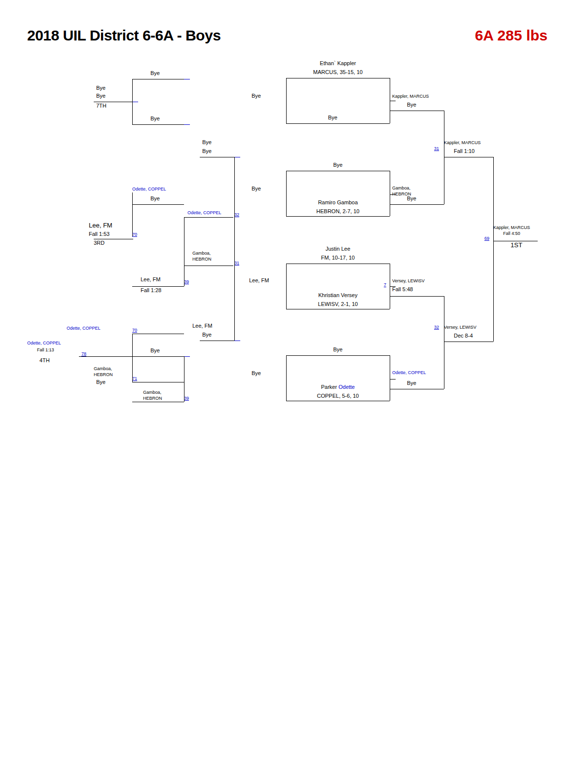2018 UIL District 6-6A - Boys
6A 285 lbs
Bye
Bye
Bye
7TH
Bye
Bye
Bye
Odette, COPPEL
Bye
Odette, COPPEL
32
Lee, FM
Fall 1:53
70
3RD
Gamboa,
HEBRON
31
Lee, FM
39
Fall 1:28
Lee, FM
Bye
Odette, COPPEL
70
Odette, COPPEL
Fall 1:13
78
4TH
Gamboa,
HEBRON
Bye
71
Bye
Gamboa,
HEBRON
39
Ethan` Kappler
MARCUS, 35-15, 10
Bye
Bye
Kappler, MARCUS
Bye
Bye
Bye
Ramiro Gamboa
HEBRON, 2-7, 10
Gamboa,
HEBRON
Bye
Justin Lee
FM, 10-17, 10
Lee, FM
Khristian Versey
LEWISV, 2-1, 10
Versey, LEWISV
7
Fall 5:48
Bye
Bye
Parker Odette
COPPEL, 5-6, 10
Odette, COPPEL
Bye
Kappler, MARCUS
31
Fall 1:10
Versey, LEWISV
32
Dec 8-4
Kappler, MARCUS
Fall 4:50
69
1ST